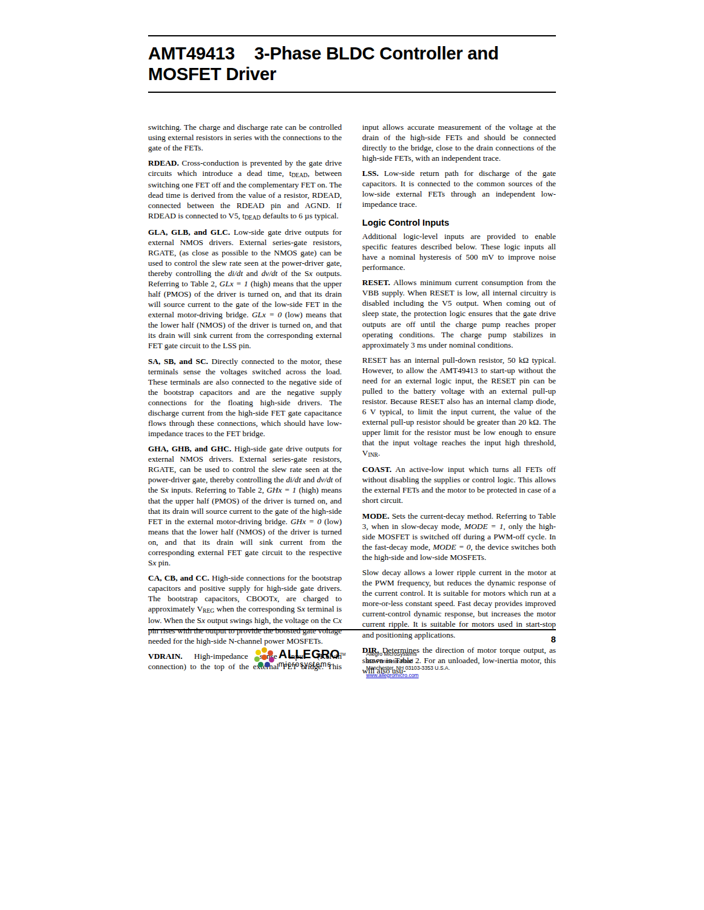AMT494133-Phase BLDC Controller and MOSFET Driver
switching. The charge and discharge rate can be controlled using external resistors in series with the connections to the gate of the FETs.
RDEAD. Cross-conduction is prevented by the gate drive circuits which introduce a dead time, tDEAD, between switching one FET off and the complementary FET on. The dead time is derived from the value of a resistor, RDEAD, connected between the RDEAD pin and AGND. If RDEAD is connected to V5, tDEAD defaults to 6 µs typical.
GLA, GLB, and GLC. Low-side gate drive outputs for external NMOS drivers. External series-gate resistors, RGATE, (as close as possible to the NMOS gate) can be used to control the slew rate seen at the power-driver gate, thereby controlling the di/dt and dv/dt of the Sx outputs. Referring to Table 2, GLx = 1 (high) means that the upper half (PMOS) of the driver is turned on, and that its drain will source current to the gate of the low-side FET in the external motor-driving bridge. GLx = 0 (low) means that the lower half (NMOS) of the driver is turned on, and that its drain will sink current from the corresponding external FET gate circuit to the LSS pin.
SA, SB, and SC. Directly connected to the motor, these terminals sense the voltages switched across the load. These terminals are also connected to the negative side of the bootstrap capacitors and are the negative supply connections for the floating high-side drivers. The discharge current from the high-side FET gate capacitance flows through these connections, which should have low-impedance traces to the FET bridge.
GHA, GHB, and GHC. High-side gate drive outputs for external NMOS drivers. External series-gate resistors, RGATE, can be used to control the slew rate seen at the power-driver gate, thereby controlling the di/dt and dv/dt of the Sx inputs. Referring to Table 2, GHx = 1 (high) means that the upper half (PMOS) of the driver is turned on, and that its drain will source current to the gate of the high-side FET in the external motor-driving bridge. GHx = 0 (low) means that the lower half (NMOS) of the driver is turned on, and that its drain will sink current from the corresponding external FET gate circuit to the respective Sx pin.
CA, CB, and CC. High-side connections for the bootstrap capacitors and positive supply for high-side gate drivers. The bootstrap capacitors, CBOOTx, are charged to approximately VREG when the corresponding Sx terminal is low. When the Sx output swings high, the voltage on the Cx pin rises with the output to provide the boosted gate voltage needed for the high-side N-channel power MOSFETs.
VDRAIN. High-impedance sense input (Kelvin connection) to the top of the external FET bridge. This input allows accurate measurement of the voltage at the drain of the high-side FETs and should be connected directly to the bridge, close to the drain connections of the high-side FETs, with an independent trace.
LSS. Low-side return path for discharge of the gate capacitors. It is connected to the common sources of the low-side external FETs through an independent low-impedance trace.
Logic Control Inputs
Additional logic-level inputs are provided to enable specific features described below. These logic inputs all have a nominal hysteresis of 500 mV to improve noise performance.
RESET. Allows minimum current consumption from the VBB supply. When RESET is low, all internal circuitry is disabled including the V5 output. When coming out of sleep state, the protection logic ensures that the gate drive outputs are off until the charge pump reaches proper operating conditions. The charge pump stabilizes in approximately 3 ms under nominal conditions.
RESET has an internal pull-down resistor, 50 kΩ typical. However, to allow the AMT49413 to start-up without the need for an external logic input, the RESET pin can be pulled to the battery voltage with an external pull-up resistor. Because RESET also has an internal clamp diode, 6 V typical, to limit the input current, the value of the external pull-up resistor should be greater than 20 kΩ. The upper limit for the resistor must be low enough to ensure that the input voltage reaches the input high threshold, VINR.
COAST. An active-low input which turns all FETs off without disabling the supplies or control logic. This allows the external FETs and the motor to be protected in case of a short circuit.
MODE. Sets the current-decay method. Referring to Table 3, when in slow-decay mode, MODE = 1, only the high-side MOSFET is switched off during a PWM-off cycle. In the fast-decay mode, MODE = 0, the device switches both the high-side and low-side MOSFETs.
Slow decay allows a lower ripple current in the motor at the PWM frequency, but reduces the dynamic response of the current control. It is suitable for motors which run at a more-or-less constant speed. Fast decay provides improved current-control dynamic response, but increases the motor current ripple. It is suitable for motors used in start-stop and positioning applications.
DIR. Determines the direction of motor torque output, as shown in Table 2. For an unloaded, low-inertia motor, this will also usu-
8
ALLEGRO TM microsystems
Allegro MicroSystems
955 Perimeter Road
Manchester, NH 03103-3353 U.S.A.
www.allegromicro.com